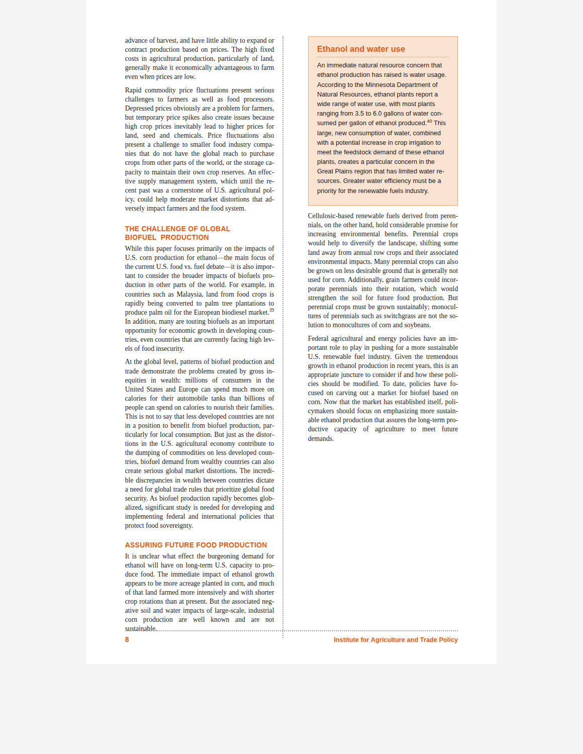advance of harvest, and have little ability to expand or contract production based on prices. The high fixed costs in agricultural production, particularly of land, generally make it economically advantageous to farm even when prices are low.
Rapid commodity price fluctuations present serious challenges to farmers as well as food processors. Depressed prices obviously are a problem for farmers, but temporary price spikes also create issues because high crop prices inevitably lead to higher prices for land, seed and chemicals. Price fluctuations also present a challenge to smaller food industry companies that do not have the global reach to purchase crops from other parts of the world, or the storage capacity to maintain their own crop reserves. An effective supply management system, which until the recent past was a cornerstone of U.S. agricultural policy, could help moderate market distortions that adversely impact farmers and the food system.
The challenge of global
biofuel production
While this paper focuses primarily on the impacts of U.S. corn production for ethanol—the main focus of the current U.S. food vs. fuel debate—it is also important to consider the broader impacts of biofuels production in other parts of the world. For example, in countries such as Malaysia, land from food crops is rapidly being converted to palm tree plantations to produce palm oil for the European biodiesel market.39 In addition, many are touting biofuels as an important opportunity for economic growth in developing countries, even countries that are currently facing high levels of food insecurity.
At the global level, patterns of biofuel production and trade demonstrate the problems created by gross inequities in wealth: millions of consumers in the United States and Europe can spend much more on calories for their automobile tanks than billions of people can spend on calories to nourish their families. This is not to say that less developed countries are not in a position to benefit from biofuel production, particularly for local consumption. But just as the distortions in the U.S. agricultural economy contribute to the dumping of commodities on less developed countries, biofuel demand from wealthy countries can also create serious global market distortions. The incredible discrepancies in wealth between countries dictate a need for global trade rules that prioritize global food security. As biofuel production rapidly becomes globalized, significant study is needed for developing and implementing federal and international policies that protect food sovereignty.
Assuring future food production
It is unclear what effect the burgeoning demand for ethanol will have on long-term U.S. capacity to produce food. The immediate impact of ethanol growth appears to be more acreage planted in corn, and much of that land farmed more intensively and with shorter crop rotations than at present. But the associated negative soil and water impacts of large-scale, industrial corn production are well known and are not sustainable.
Ethanol and water use
An immediate natural resource concern that ethanol production has raised is water usage. According to the Minnesota Department of Natural Resources, ethanol plants report a wide range of water use, with most plants ranging from 3.5 to 6.0 gallons of water consumed per gallon of ethanol produced.40 This large, new consumption of water, combined with a potential increase in crop irrigation to meet the feedstock demand of these ethanol plants, creates a particular concern in the Great Plains region that has limited water resources. Greater water efficiency must be a priority for the renewable fuels industry.
Cellulosic-based renewable fuels derived from perennials, on the other hand, hold considerable promise for increasing environmental benefits. Perennial crops would help to diversify the landscape, shifting some land away from annual row crops and their associated environmental impacts. Many perennial crops can also be grown on less desirable ground that is generally not used for corn. Additionally, grain farmers could incorporate perennials into their rotation, which would strengthen the soil for future food production. But perennial crops must be grown sustainably; monocultures of perennials such as switchgrass are not the solution to monocultures of corn and soybeans.
Federal agricultural and energy policies have an important role to play in pushing for a more sustainable U.S. renewable fuel industry. Given the tremendous growth in ethanol production in recent years, this is an appropriate juncture to consider if and how these policies should be modified. To date, policies have focused on carving out a market for biofuel based on corn. Now that the market has established itself, policymakers should focus on emphasizing more sustainable ethanol production that assures the long-term productive capacity of agriculture to meet future demands.
8 Institute for Agriculture and Trade Policy